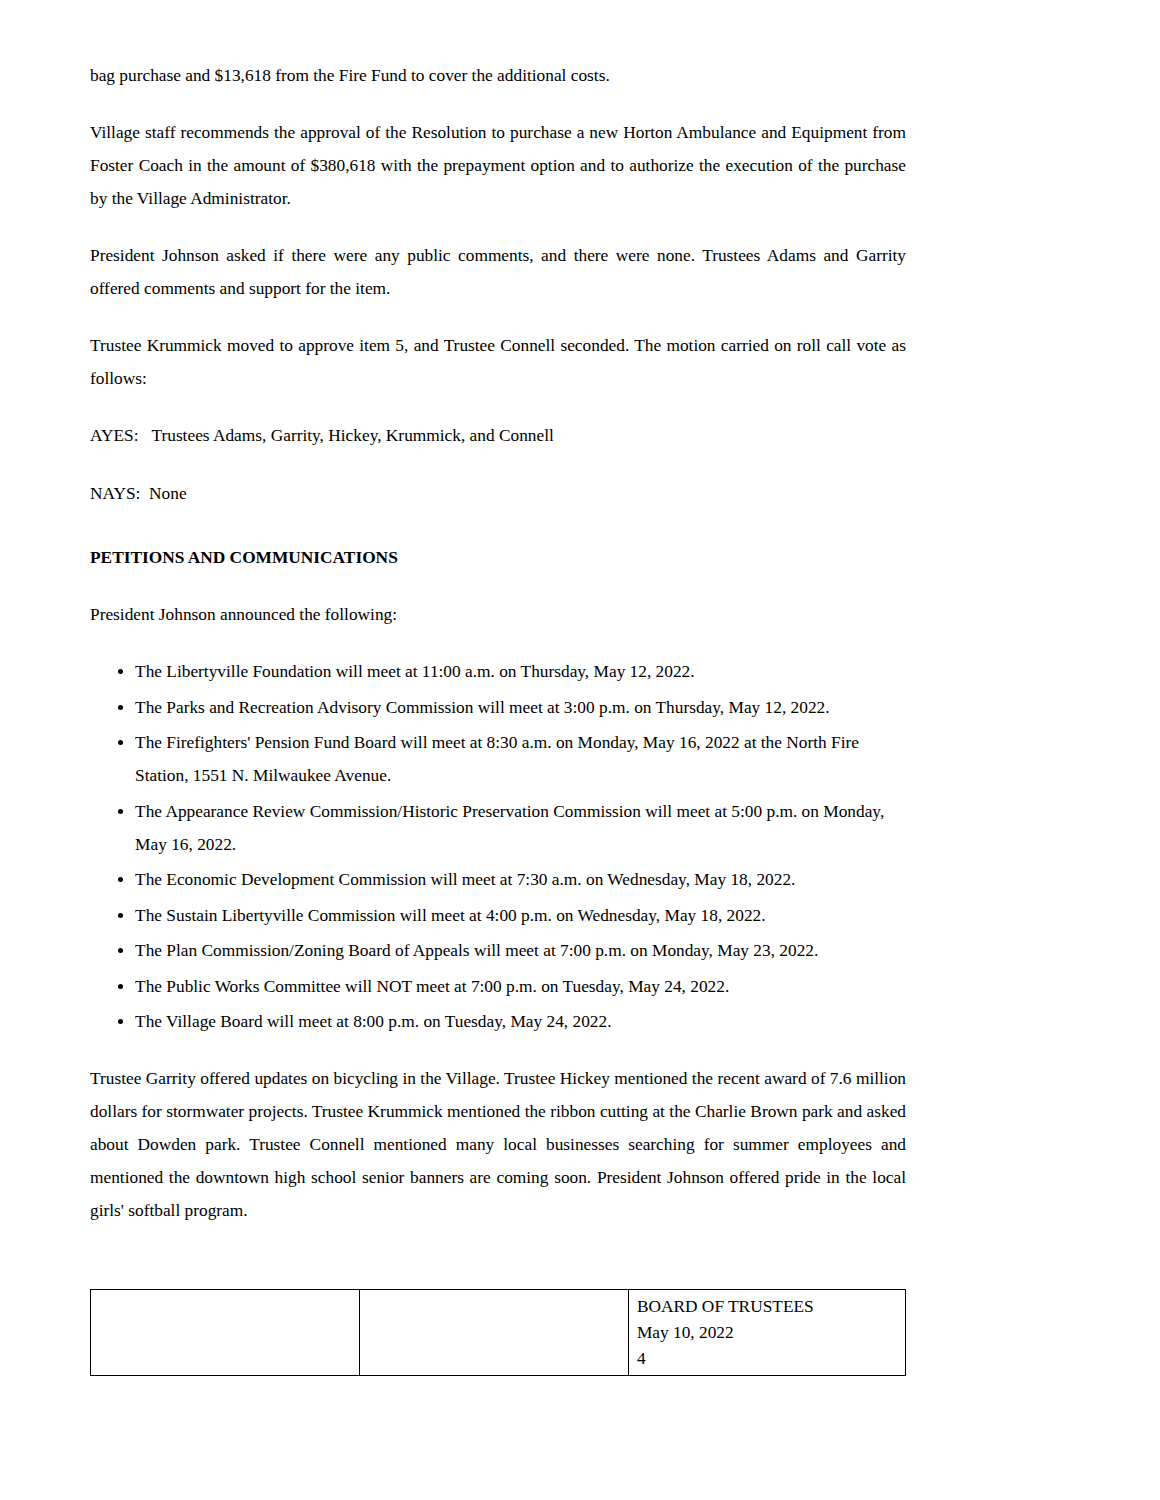bag purchase and $13,618 from the Fire Fund to cover the additional costs.
Village staff recommends the approval of the Resolution to purchase a new Horton Ambulance and Equipment from Foster Coach in the amount of $380,618 with the prepayment option and to authorize the execution of the purchase by the Village Administrator.
President Johnson asked if there were any public comments, and there were none. Trustees Adams and Garrity offered comments and support for the item.
Trustee Krummick moved to approve item 5, and Trustee Connell seconded. The motion carried on roll call vote as follows:
AYES: Trustees Adams, Garrity, Hickey, Krummick, and Connell
NAYS: None
PETITIONS AND COMMUNICATIONS
President Johnson announced the following:
The Libertyville Foundation will meet at 11:00 a.m. on Thursday, May 12, 2022.
The Parks and Recreation Advisory Commission will meet at 3:00 p.m. on Thursday, May 12, 2022.
The Firefighters' Pension Fund Board will meet at 8:30 a.m. on Monday, May 16, 2022 at the North Fire Station, 1551 N. Milwaukee Avenue.
The Appearance Review Commission/Historic Preservation Commission will meet at 5:00 p.m. on Monday, May 16, 2022.
The Economic Development Commission will meet at 7:30 a.m. on Wednesday, May 18, 2022.
The Sustain Libertyville Commission will meet at 4:00 p.m. on Wednesday, May 18, 2022.
The Plan Commission/Zoning Board of Appeals will meet at 7:00 p.m. on Monday, May 23, 2022.
The Public Works Committee will NOT meet at 7:00 p.m. on Tuesday, May 24, 2022.
The Village Board will meet at 8:00 p.m. on Tuesday, May 24, 2022.
Trustee Garrity offered updates on bicycling in the Village. Trustee Hickey mentioned the recent award of 7.6 million dollars for stormwater projects. Trustee Krummick mentioned the ribbon cutting at the Charlie Brown park and asked about Dowden park. Trustee Connell mentioned many local businesses searching for summer employees and mentioned the downtown high school senior banners are coming soon. President Johnson offered pride in the local girls' softball program.
| | | BOARD OF TRUSTEES May 10, 2022 4 |